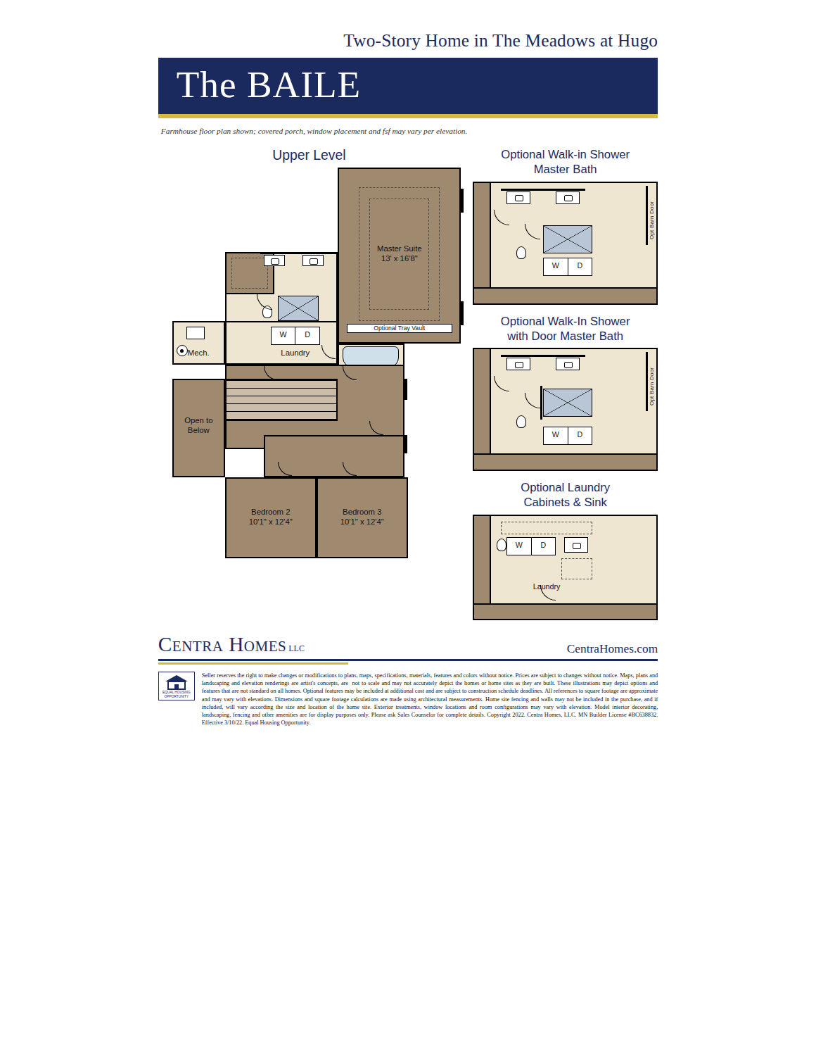Two-Story Home in The Meadows at Hugo
The BAILE
Farmhouse floor plan shown; covered porch, window placement and fsf may vary per elevation.
Upper Level
Master Suite
13' x 16'8"
Optional Tray Vault
Opt. Barn Door
WD
Laundry
Mech.
Open to
Below
Bedroom 2
10'1" x 12'4"
Bedroom 3
10'1" x 12'4"
Optional Walk-in Shower
Master Bath
Opt Barn Door
WD
Optional Walk-In Shower
with Door Master Bath
Opt Barn Door
WD
Optional Laundry
Cabinets & Sink
WD
Laundry
Centra Homes LLC
CentraHomes.com
EQUAL HOUSING
OPPORTUNITY
Seller reserves the right to make changes or modifications to plans, maps, specifications, materials, features and colors without notice. Prices are subject to changes without notice. Maps, plans and landscaping and elevation renderings are artist's concepts, are not to scale and may not accurately depict the homes or home sites as they are built. These illustrations may depict options and features that are not standard on all homes. Optional features may be included at additional cost and are subject to construction schedule deadlines. All references to square footage are approximate and may vary with elevations. Dimensions and square footage calculations are made using architectural measurements. Home site fencing and walls may not be included in the purchase, and if included, will vary according the size and location of the home site. Exterior treatments, window locations and room configurations may vary with elevation. Model interior decorating, landscaping, fencing and other amenities are for display purposes only. Please ask Sales Counselor for complete details. Copyright 2022. Centra Homes, LLC. MN Builder License #BC638832. Effective 3/10/22. Equal Housing Opportunity.